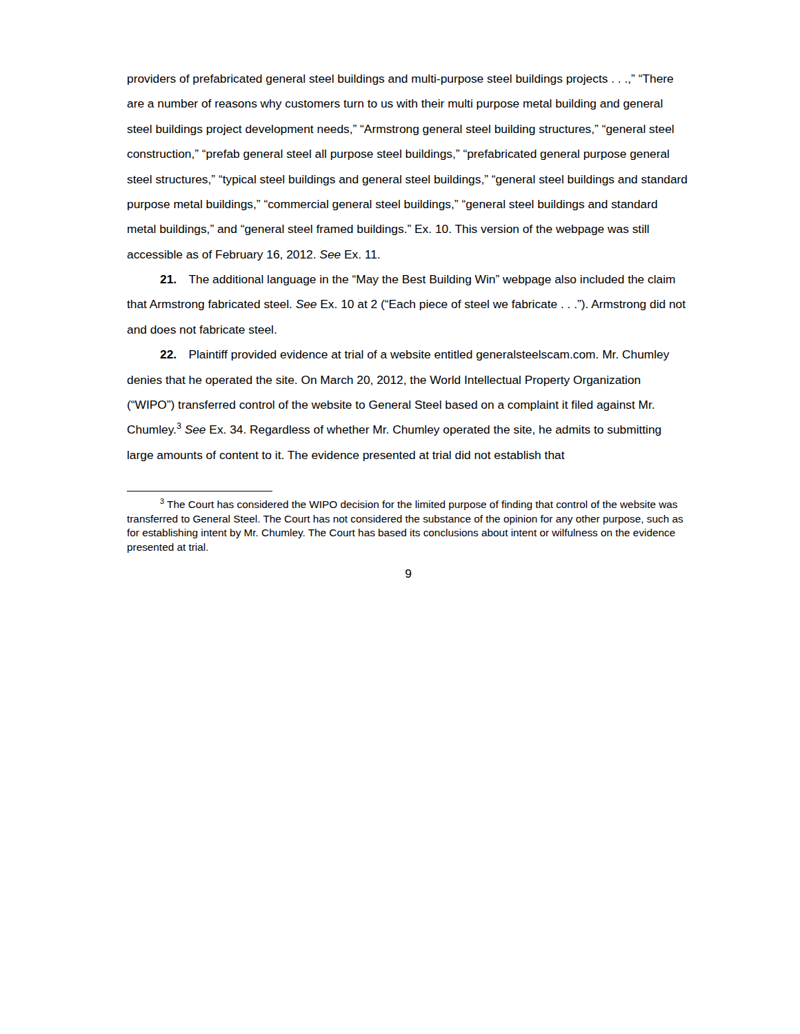providers of prefabricated general steel buildings and multi-purpose steel buildings projects . . .,” “There are a number of reasons why customers turn to us with their multi purpose metal building and general steel buildings project development needs,” “Armstrong general steel building structures,” “general steel construction,” “prefab general steel all purpose steel buildings,” “prefabricated general purpose general steel structures,” “typical steel buildings and general steel buildings,” “general steel buildings and standard purpose metal buildings,” “commercial general steel buildings,” “general steel buildings and standard metal buildings,” and “general steel framed buildings.” Ex. 10. This version of the webpage was still accessible as of February 16, 2012. See Ex. 11.
21. The additional language in the “May the Best Building Win” webpage also included the claim that Armstrong fabricated steel. See Ex. 10 at 2 (“Each piece of steel we fabricate . . .”). Armstrong did not and does not fabricate steel.
22. Plaintiff provided evidence at trial of a website entitled generalsteelscam.com. Mr. Chumley denies that he operated the site. On March 20, 2012, the World Intellectual Property Organization (“WIPO”) transferred control of the website to General Steel based on a complaint it filed against Mr. Chumley.3 See Ex. 34. Regardless of whether Mr. Chumley operated the site, he admits to submitting large amounts of content to it. The evidence presented at trial did not establish that
3 The Court has considered the WIPO decision for the limited purpose of finding that control of the website was transferred to General Steel. The Court has not considered the substance of the opinion for any other purpose, such as for establishing intent by Mr. Chumley. The Court has based its conclusions about intent or wilfulness on the evidence presented at trial.
9